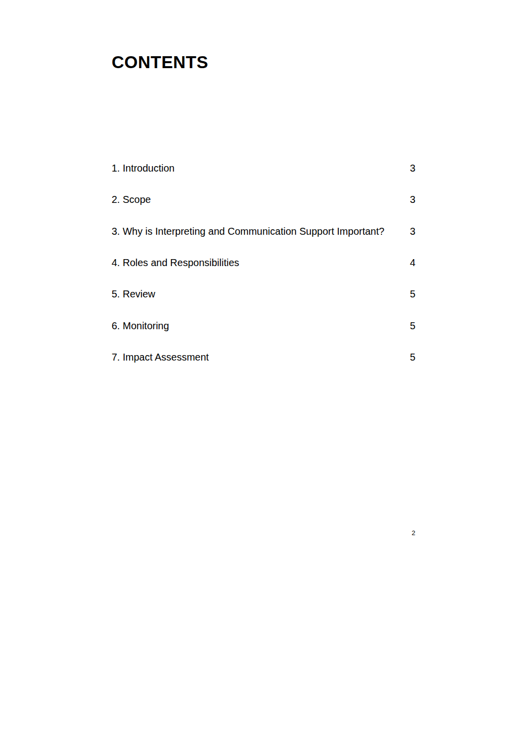CONTENTS
1. Introduction 3
2. Scope 3
3. Why is Interpreting and Communication Support Important? 3
4. Roles and Responsibilities 4
5. Review 5
6. Monitoring 5
7. Impact Assessment 5
2